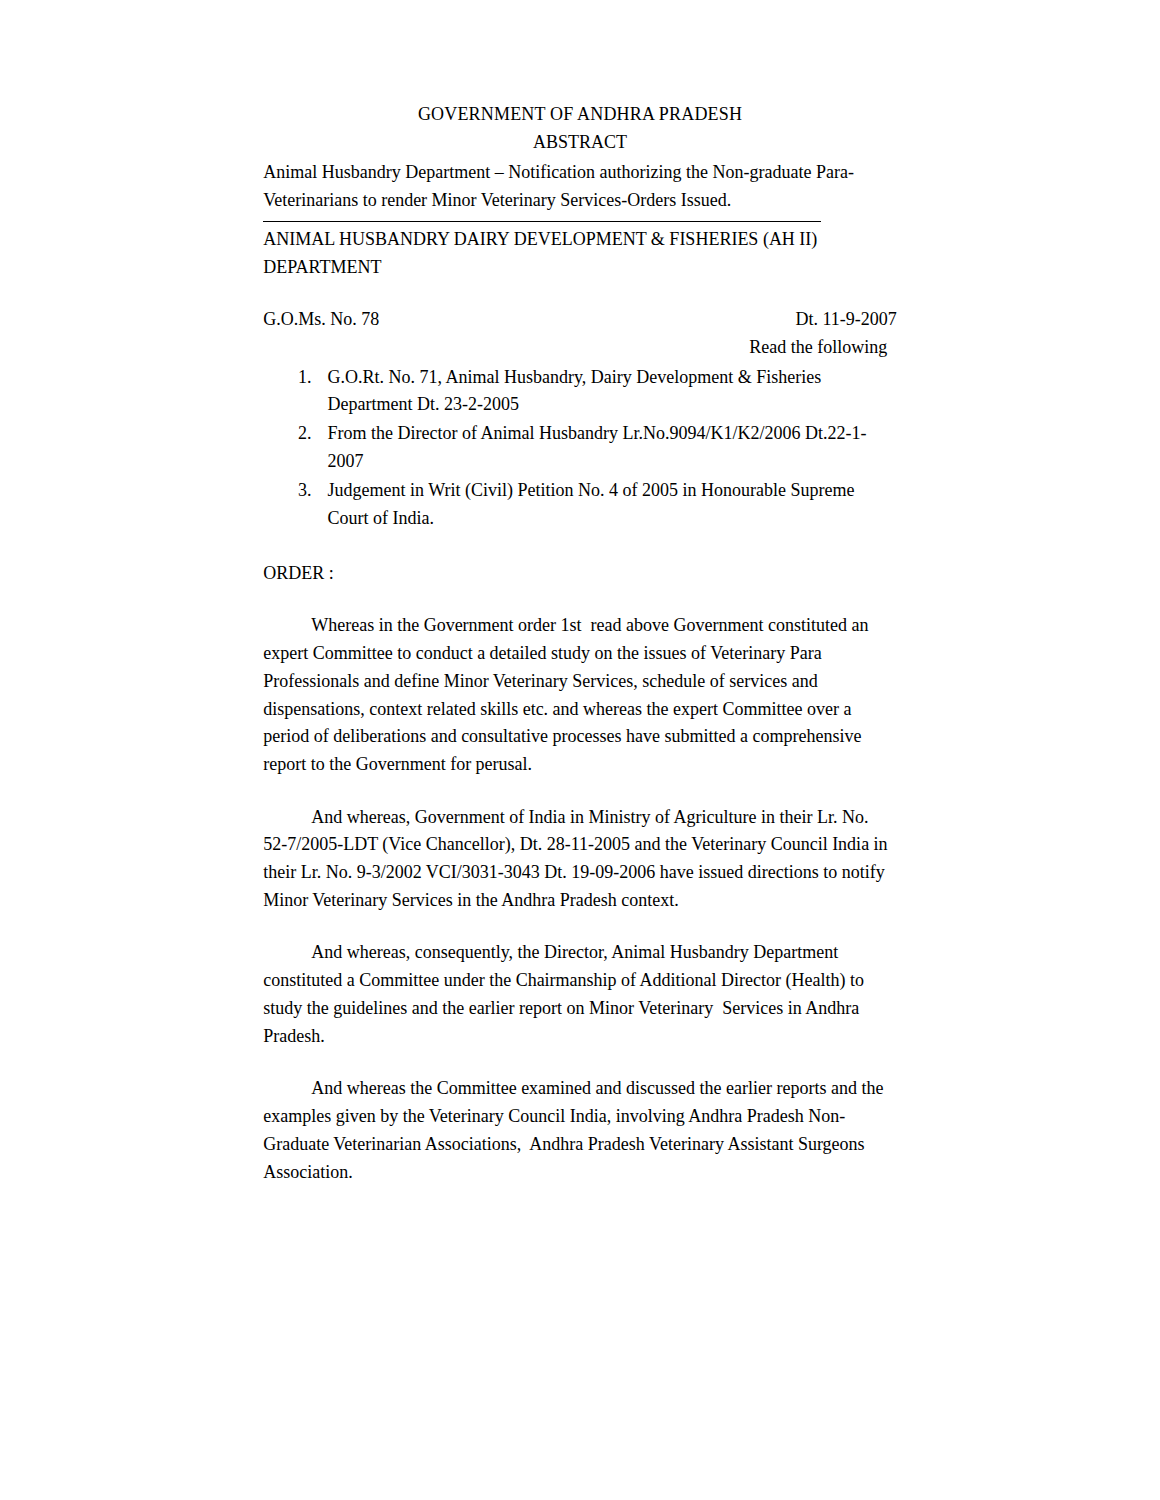GOVERNMENT OF ANDHRA PRADESH
ABSTRACT
Animal Husbandry Department – Notification authorizing the Non-graduate Para-Veterinarians to render Minor Veterinary Services-Orders Issued.
ANIMAL HUSBANDRY DAIRY DEVELOPMENT & FISHERIES (AH II) DEPARTMENT
G.O.Ms. No. 78 Dt. 11-9-2007
Read the following
G.O.Rt. No. 71, Animal Husbandry, Dairy Development & Fisheries Department Dt. 23-2-2005
From the Director of Animal Husbandry Lr.No.9094/K1/K2/2006 Dt.22-1-2007
Judgement in Writ (Civil) Petition No. 4 of 2005 in Honourable Supreme Court of India.
ORDER :
Whereas in the Government order 1st read above Government constituted an expert Committee to conduct a detailed study on the issues of Veterinary Para Professionals and define Minor Veterinary Services, schedule of services and dispensations, context related skills etc. and whereas the expert Committee over a period of deliberations and consultative processes have submitted a comprehensive report to the Government for perusal.
And whereas, Government of India in Ministry of Agriculture in their Lr. No. 52-7/2005-LDT (Vice Chancellor), Dt. 28-11-2005 and the Veterinary Council India in their Lr. No. 9-3/2002 VCI/3031-3043 Dt. 19-09-2006 have issued directions to notify Minor Veterinary Services in the Andhra Pradesh context.
And whereas, consequently, the Director, Animal Husbandry Department constituted a Committee under the Chairmanship of Additional Director (Health) to study the guidelines and the earlier report on Minor Veterinary Services in Andhra Pradesh.
And whereas the Committee examined and discussed the earlier reports and the examples given by the Veterinary Council India, involving Andhra Pradesh Non-Graduate Veterinarian Associations, Andhra Pradesh Veterinary Assistant Surgeons Association.